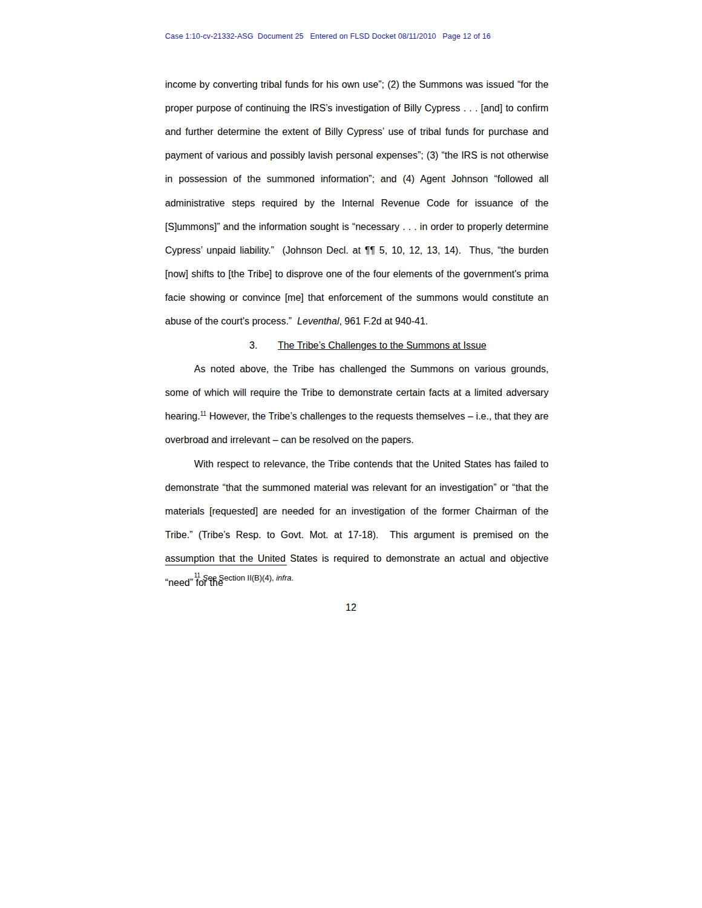Case 1:10-cv-21332-ASG Document 25 Entered on FLSD Docket 08/11/2010 Page 12 of 16
income by converting tribal funds for his own use”; (2) the Summons was issued “for the proper purpose of continuing the IRS’s investigation of Billy Cypress . . . [and] to confirm and further determine the extent of Billy Cypress’ use of tribal funds for purchase and payment of various and possibly lavish personal expenses”; (3) “the IRS is not otherwise in possession of the summoned information”; and (4) Agent Johnson “followed all administrative steps required by the Internal Revenue Code for issuance of the [S]ummons]” and the information sought is “necessary . . . in order to properly determine Cypress’ unpaid liability.” (Johnson Decl. at ¶¶ 5, 10, 12, 13, 14). Thus, “the burden [now] shifts to [the Tribe] to disprove one of the four elements of the government's prima facie showing or convince [me] that enforcement of the summons would constitute an abuse of the court's process.” Leventhal, 961 F.2d at 940-41.
3. The Tribe’s Challenges to the Summons at Issue
As noted above, the Tribe has challenged the Summons on various grounds, some of which will require the Tribe to demonstrate certain facts at a limited adversary hearing.11 However, the Tribe’s challenges to the requests themselves – i.e., that they are overbroad and irrelevant – can be resolved on the papers.
With respect to relevance, the Tribe contends that the United States has failed to demonstrate “that the summoned material was relevant for an investigation” or “that the materials [requested] are needed for an investigation of the former Chairman of the Tribe.” (Tribe’s Resp. to Govt. Mot. at 17-18). This argument is premised on the assumption that the United States is required to demonstrate an actual and objective “need” for the
11 See Section II(B)(4), infra.
12